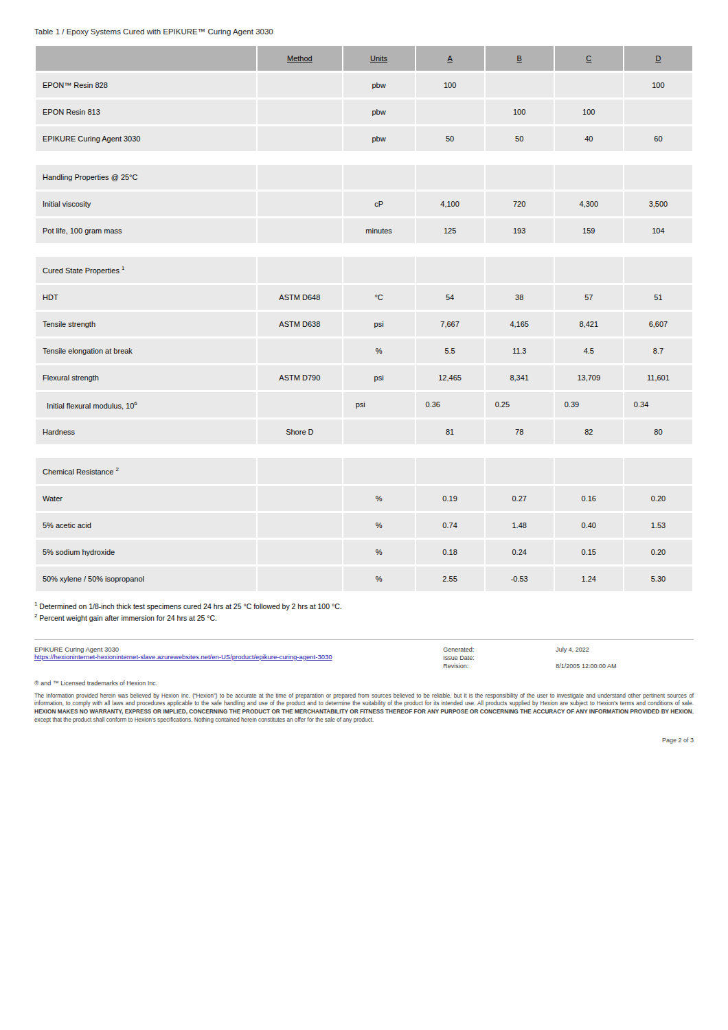Table 1 / Epoxy Systems Cured with EPIKURE™ Curing Agent 3030
| | Method | Units | A | B | C | D |
| --- | --- | --- | --- | --- | --- | --- |
| EPON™ Resin 828 | | pbw | 100 | | | 100 |
| EPON Resin 813 | | pbw | | 100 | 100 | |
| EPIKURE Curing Agent 3030 | | pbw | 50 | 50 | 40 | 60 |
| Handling Properties @ 25°C | | | | | | |
| Initial viscosity | | cP | 4,100 | 720 | 4,300 | 3,500 |
| Pot life, 100 gram mass | | minutes | 125 | 193 | 159 | 104 |
| Cured State Properties 1 | | | | | | |
| HDT | ASTM D648 | °C | 54 | 38 | 57 | 51 |
| Tensile strength | ASTM D638 | psi | 7,667 | 4,165 | 8,421 | 6,607 |
| Tensile elongation at break | | % | 5.5 | 11.3 | 4.5 | 8.7 |
| Flexural strength | ASTM D790 | psi | 12,465 | 8,341 | 13,709 | 11,601 |
| Initial flexural modulus, 10 6 | | psi | 0.36 | 0.25 | 0.39 | 0.34 |
| Hardness | Shore D | | 81 | 78 | 82 | 80 |
| Chemical Resistance 2 | | | | | | |
| Water | | % | 0.19 | 0.27 | 0.16 | 0.20 |
| 5% acetic acid | | % | 0.74 | 1.48 | 0.40 | 1.53 |
| 5% sodium hydroxide | | % | 0.18 | 0.24 | 0.15 | 0.20 |
| 50% xylene / 50% isopropanol | | % | 2.55 | -0.53 | 1.24 | 5.30 |
1 Determined on 1/8-inch thick test specimens cured 24 hrs at 25 °C followed by 2 hrs at 100 °C.
2 Percent weight gain after immersion for 24 hrs at 25 °C.
| EPIKURE Curing Agent 3030 https://hexioninternet-hexioninternet-slave.azurewebsites.net/en-US/product/epikure-curing-agent-3030 | / Generated: / July 4, 2022 / / Issue Date: / / / Revision: / 8/1/2005 12:00:00 AM / |
® and ™ Licensed trademarks of Hexion Inc.
The information provided herein was believed by Hexion Inc. (“Hexion”) to be accurate at the time of preparation or prepared from sources believed to be reliable, but it is the responsibility of the user to investigate and understand other pertinent sources of information, to comply with all laws and procedures applicable to the safe handling and use of the product and to determine the suitability of the product for its intended use. All products supplied by Hexion are subject to Hexion's terms and conditions of sale. HEXION MAKES NO WARRANTY, EXPRESS OR IMPLIED, CONCERNING THE PRODUCT OR THE MERCHANTABILITY OR FITNESS THEREOF FOR ANY PURPOSE OR CONCERNING THE ACCURACY OF ANY INFORMATION PROVIDED BY HEXION, except that the product shall conform to Hexion's specifications. Nothing contained herein constitutes an offer for the sale of any product.
Page 2 of 3